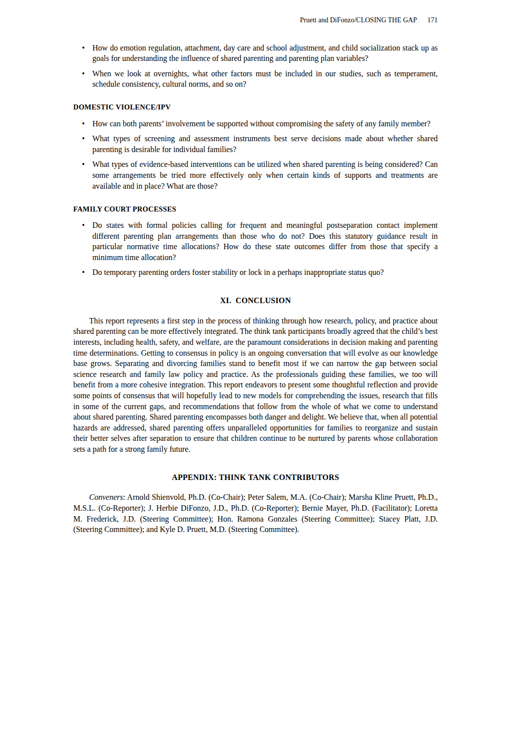Pruett and DiFonzo/CLOSING THE GAP171
How do emotion regulation, attachment, day care and school adjustment, and child socialization stack up as goals for understanding the influence of shared parenting and parenting plan variables?
When we look at overnights, what other factors must be included in our studies, such as temperament, schedule consistency, cultural norms, and so on?
Domestic Violence/IPV
How can both parents’ involvement be supported without compromising the safety of any family member?
What types of screening and assessment instruments best serve decisions made about whether shared parenting is desirable for individual families?
What types of evidence-based interventions can be utilized when shared parenting is being considered? Can some arrangements be tried more effectively only when certain kinds of supports and treatments are available and in place? What are those?
Family Court Processes
Do states with formal policies calling for frequent and meaningful postseparation contact implement different parenting plan arrangements than those who do not? Does this statutory guidance result in particular normative time allocations? How do these state outcomes differ from those that specify a minimum time allocation?
Do temporary parenting orders foster stability or lock in a perhaps inappropriate status quo?
XI. Conclusion
This report represents a first step in the process of thinking through how research, policy, and practice about shared parenting can be more effectively integrated. The think tank participants broadly agreed that the child’s best interests, including health, safety, and welfare, are the paramount considerations in decision making and parenting time determinations. Getting to consensus in policy is an ongoing conversation that will evolve as our knowledge base grows. Separating and divorcing families stand to benefit most if we can narrow the gap between social science research and family law policy and practice. As the professionals guiding these families, we too will benefit from a more cohesive integration. This report endeavors to present some thoughtful reflection and provide some points of consensus that will hopefully lead to new models for comprehending the issues, research that fills in some of the current gaps, and recommendations that follow from the whole of what we come to understand about shared parenting. Shared parenting encompasses both danger and delight. We believe that, when all potential hazards are addressed, shared parenting offers unparalleled opportunities for families to reorganize and sustain their better selves after separation to ensure that children continue to be nurtured by parents whose collaboration sets a path for a strong family future.
Appendix: Think Tank Contributors
Conveners: Arnold Shienvold, Ph.D. (Co-Chair); Peter Salem, M.A. (Co-Chair); Marsha Kline Pruett, Ph.D., M.S.L. (Co-Reporter); J. Herbie DiFonzo, J.D., Ph.D. (Co-Reporter); Bernie Mayer, Ph.D. (Facilitator); Loretta M. Frederick, J.D. (Steering Committee); Hon. Ramona Gonzales (Steering Committee); Stacey Platt, J.D. (Steering Committee); and Kyle D. Pruett, M.D. (Steering Committee).